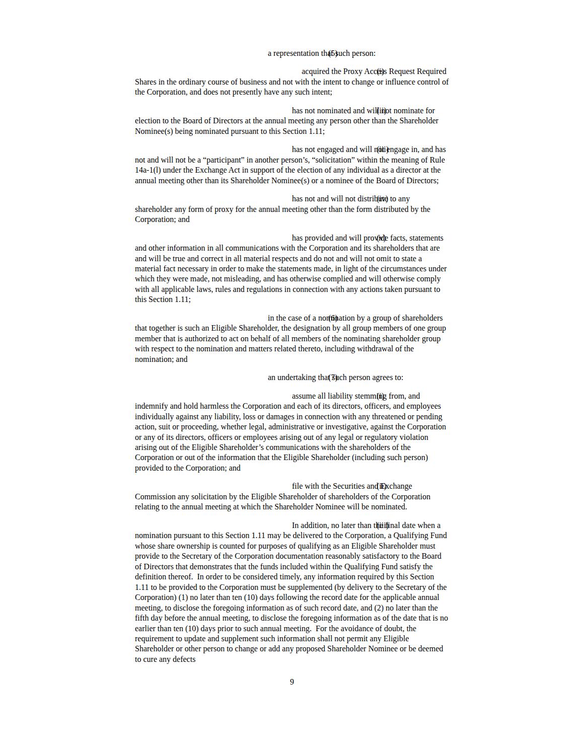(5) a representation that such person:
(i) acquired the Proxy Access Request Required Shares in the ordinary course of business and not with the intent to change or influence control of the Corporation, and does not presently have any such intent;
(ii) has not nominated and will not nominate for election to the Board of Directors at the annual meeting any person other than the Shareholder Nominee(s) being nominated pursuant to this Section 1.11;
(iii) has not engaged and will not engage in, and has not and will not be a “participant” in another person’s, “solicitation” within the meaning of Rule 14a-1(l) under the Exchange Act in support of the election of any individual as a director at the annual meeting other than its Shareholder Nominee(s) or a nominee of the Board of Directors;
(iv) has not and will not distribute to any shareholder any form of proxy for the annual meeting other than the form distributed by the Corporation; and
(v) has provided and will provide facts, statements and other information in all communications with the Corporation and its shareholders that are and will be true and correct in all material respects and do not and will not omit to state a material fact necessary in order to make the statements made, in light of the circumstances under which they were made, not misleading, and has otherwise complied and will otherwise comply with all applicable laws, rules and regulations in connection with any actions taken pursuant to this Section 1.11;
(6) in the case of a nomination by a group of shareholders that together is such an Eligible Shareholder, the designation by all group members of one group member that is authorized to act on behalf of all members of the nominating shareholder group with respect to the nomination and matters related thereto, including withdrawal of the nomination; and
(7) an undertaking that such person agrees to:
(i) assume all liability stemming from, and indemnify and hold harmless the Corporation and each of its directors, officers, and employees individually against any liability, loss or damages in connection with any threatened or pending action, suit or proceeding, whether legal, administrative or investigative, against the Corporation or any of its directors, officers or employees arising out of any legal or regulatory violation arising out of the Eligible Shareholder’s communications with the shareholders of the Corporation or out of the information that the Eligible Shareholder (including such person) provided to the Corporation; and
(ii) file with the Securities and Exchange Commission any solicitation by the Eligible Shareholder of shareholders of the Corporation relating to the annual meeting at which the Shareholder Nominee will be nominated.
(iii) In addition, no later than the final date when a nomination pursuant to this Section 1.11 may be delivered to the Corporation, a Qualifying Fund whose share ownership is counted for purposes of qualifying as an Eligible Shareholder must provide to the Secretary of the Corporation documentation reasonably satisfactory to the Board of Directors that demonstrates that the funds included within the Qualifying Fund satisfy the definition thereof. In order to be considered timely, any information required by this Section 1.11 to be provided to the Corporation must be supplemented (by delivery to the Secretary of the Corporation) (1) no later than ten (10) days following the record date for the applicable annual meeting, to disclose the foregoing information as of such record date, and (2) no later than the fifth day before the annual meeting, to disclose the foregoing information as of the date that is no earlier than ten (10) days prior to such annual meeting. For the avoidance of doubt, the requirement to update and supplement such information shall not permit any Eligible Shareholder or other person to change or add any proposed Shareholder Nominee or be deemed to cure any defects
9